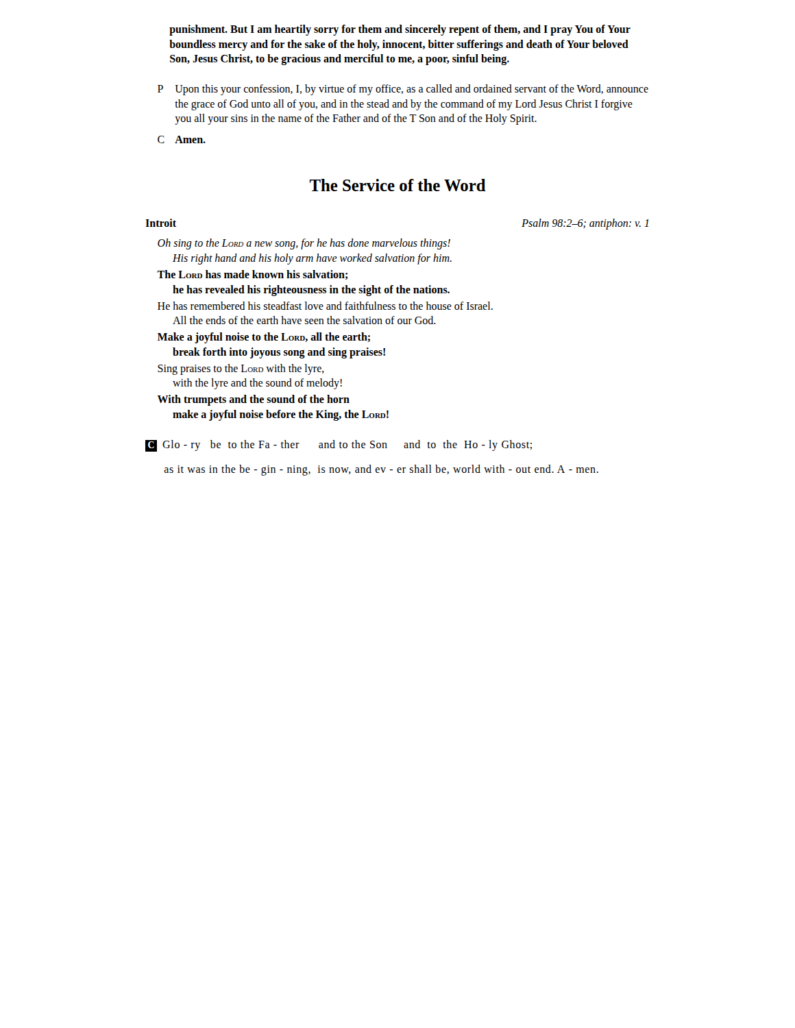punishment. But I am heartily sorry for them and sincerely repent of them, and I pray You of Your boundless mercy and for the sake of the holy, innocent, bitter sufferings and death of Your beloved Son, Jesus Christ, to be gracious and merciful to me, a poor, sinful being.
P Upon this your confession, I, by virtue of my office, as a called and ordained servant of the Word, announce the grace of God unto all of you, and in the stead and by the command of my Lord Jesus Christ I forgive you all your sins in the name of the Father and of the T Son and of the Holy Spirit.
C Amen.
The Service of the Word
Introit Psalm 98:2–6; antiphon: v. 1
Oh sing to the Lord a new song, for he has done marvelous things!
His right hand and his holy arm have worked salvation for him.
The Lord has made known his salvation;
he has revealed his righteousness in the sight of the nations.
He has remembered his steadfast love and faithfulness to the house of Israel.
All the ends of the earth have seen the salvation of our God.
Make a joyful noise to the Lord, all the earth;
break forth into joyous song and sing praises!
Sing praises to the Lord with the lyre,
with the lyre and the sound of melody!
With trumpets and the sound of the horn
make a joyful noise before the King, the Lord!
C Glo - ry be to the Fa - ther and to the Son and to the Ho - ly Ghost;
as it was in the be - gin - ning, is now, and ev - er shall be, world with - out end. A - men.